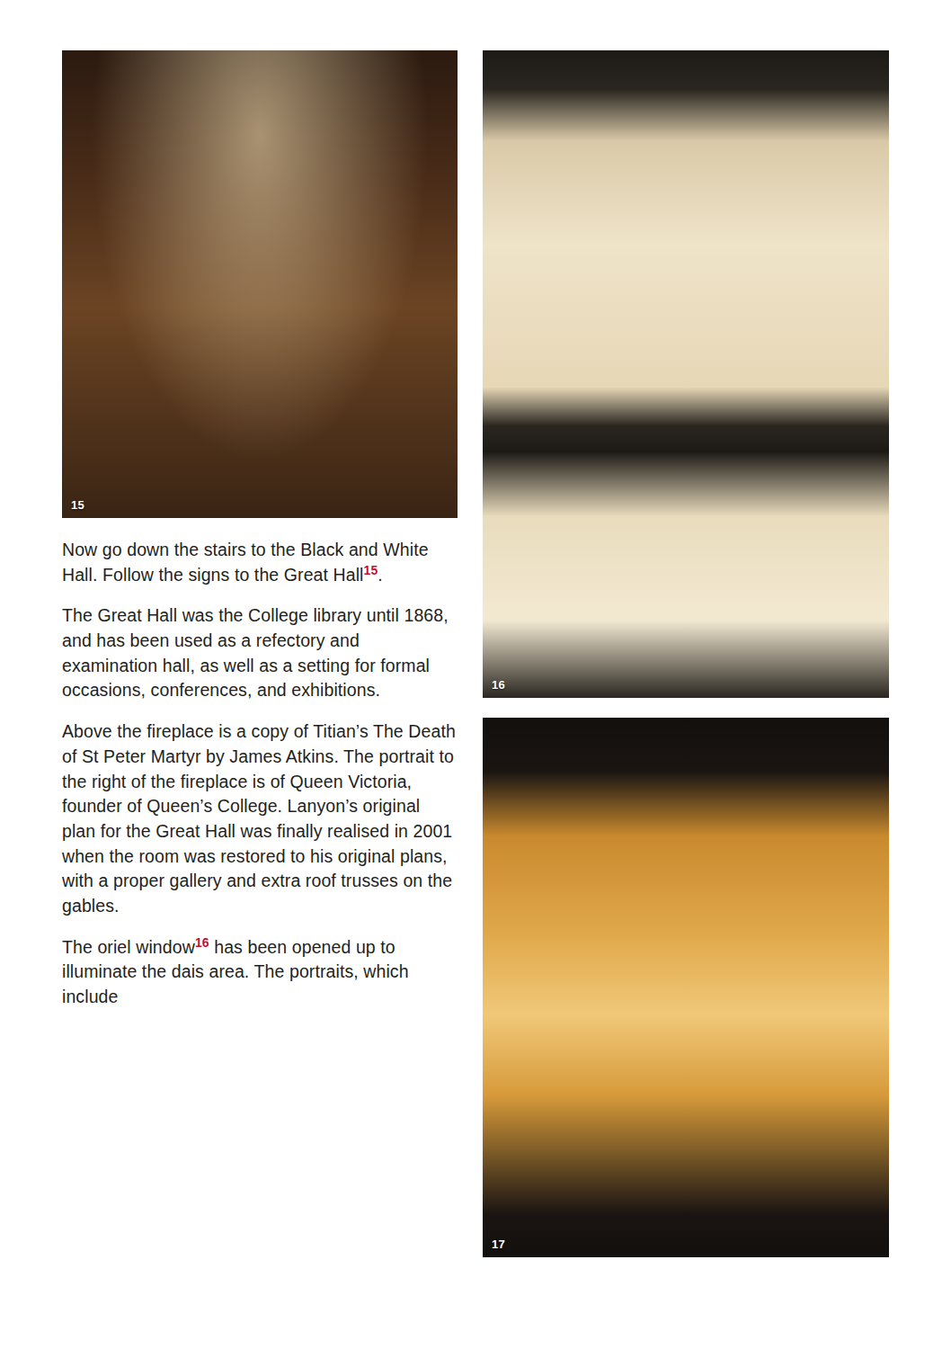15
Now go down the stairs to the Black and White Hall. Follow the signs to the Great Hall15.
The Great Hall was the College library until 1868, and has been used as a refectory and examination hall, as well as a setting for formal occasions, conferences, and exhibitions.
Above the fireplace is a copy of Titian’s The Death of St Peter Martyr by James Atkins. The portrait to the right of the fireplace is of Queen Victoria, founder of Queen’s College. Lanyon’s original plan for the Great Hall was finally realised in 2001 when the room was restored to his original plans, with a proper gallery and extra roof trusses on the gables.
The oriel window16 has been opened up to illuminate the dais area. The portraits, which include
16
17